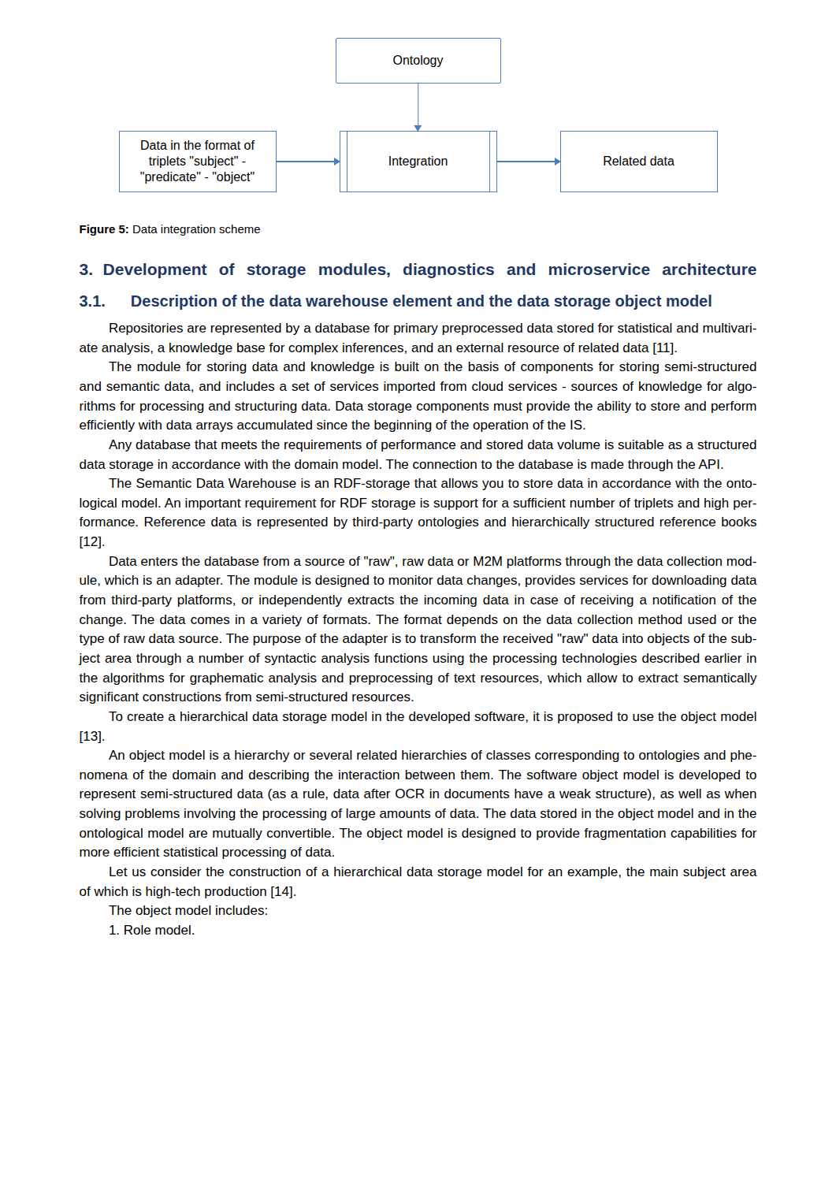Ontology
Data in the format of
triplets "subject" -
"predicate" - "object"
Integration
Related data
Figure 5: Data integration scheme
3. Development of storage modules, diagnostics and microservice architecture
3.1. Description of the data warehouse element and the data storage object model
Repositories are represented by a database for primary preprocessed data stored for statistical and multivariate analysis, a knowledge base for complex inferences, and an external resource of related data [11].
The module for storing data and knowledge is built on the basis of components for storing semi-structured and semantic data, and includes a set of services imported from cloud services - sources of knowledge for algorithms for processing and structuring data. Data storage components must provide the ability to store and perform efficiently with data arrays accumulated since the beginning of the operation of the IS.
Any database that meets the requirements of performance and stored data volume is suitable as a structured data storage in accordance with the domain model. The connection to the database is made through the API.
The Semantic Data Warehouse is an RDF-storage that allows you to store data in accordance with the ontological model. An important requirement for RDF storage is support for a sufficient number of triplets and high performance. Reference data is represented by third-party ontologies and hierarchically structured reference books [12].
Data enters the database from a source of "raw", raw data or M2M platforms through the data collection module, which is an adapter. The module is designed to monitor data changes, provides services for downloading data from third-party platforms, or independently extracts the incoming data in case of receiving a notification of the change. The data comes in a variety of formats. The format depends on the data collection method used or the type of raw data source. The purpose of the adapter is to transform the received "raw" data into objects of the subject area through a number of syntactic analysis functions using the processing technologies described earlier in the algorithms for graphematic analysis and preprocessing of text resources, which allow to extract semantically significant constructions from semi-structured resources.
To create a hierarchical data storage model in the developed software, it is proposed to use the object model [13].
An object model is a hierarchy or several related hierarchies of classes corresponding to ontologies and phenomena of the domain and describing the interaction between them. The software object model is developed to represent semi-structured data (as a rule, data after OCR in documents have a weak structure), as well as when solving problems involving the processing of large amounts of data. The data stored in the object model and in the ontological model are mutually convertible. The object model is designed to provide fragmentation capabilities for more efficient statistical processing of data.
Let us consider the construction of a hierarchical data storage model for an example, the main subject area of which is high-tech production [14].
The object model includes:
1. Role model.